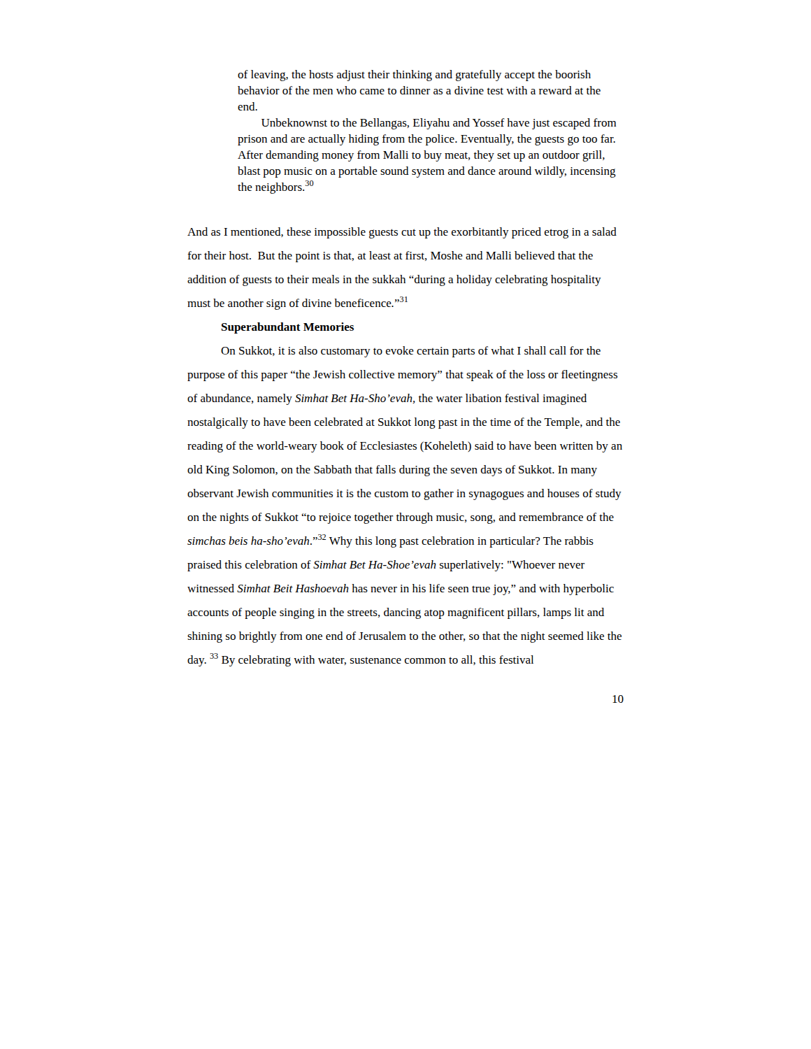of leaving, the hosts adjust their thinking and gratefully accept the boorish behavior of the men who came to dinner as a divine test with a reward at the end.
Unbeknownst to the Bellangas, Eliyahu and Yossef have just escaped from prison and are actually hiding from the police. Eventually, the guests go too far. After demanding money from Malli to buy meat, they set up an outdoor grill, blast pop music on a portable sound system and dance around wildly, incensing the neighbors.30
And as I mentioned, these impossible guests cut up the exorbitantly priced etrog in a salad for their host. But the point is that, at least at first, Moshe and Malli believed that the addition of guests to their meals in the sukkah “during a holiday celebrating hospitality must be another sign of divine beneficence.”31
Superabundant Memories
On Sukkot, it is also customary to evoke certain parts of what I shall call for the purpose of this paper “the Jewish collective memory” that speak of the loss or fleetingness of abundance, namely Simhat Bet Ha-Sho’evah, the water libation festival imagined nostalgically to have been celebrated at Sukkot long past in the time of the Temple, and the reading of the world-weary book of Ecclesiastes (Koheleth) said to have been written by an old King Solomon, on the Sabbath that falls during the seven days of Sukkot. In many observant Jewish communities it is the custom to gather in synagogues and houses of study on the nights of Sukkot “to rejoice together through music, song, and remembrance of the simchas beis ha-sho’evah.”32 Why this long past celebration in particular? The rabbis praised this celebration of Simhat Bet Ha-Shoe’evah superlatively: "Whoever never witnessed Simhat Beit Hashoevah has never in his life seen true joy,” and with hyperbolic accounts of people singing in the streets, dancing atop magnificent pillars, lamps lit and shining so brightly from one end of Jerusalem to the other, so that the night seemed like the day. 33 By celebrating with water, sustenance common to all, this festival
10